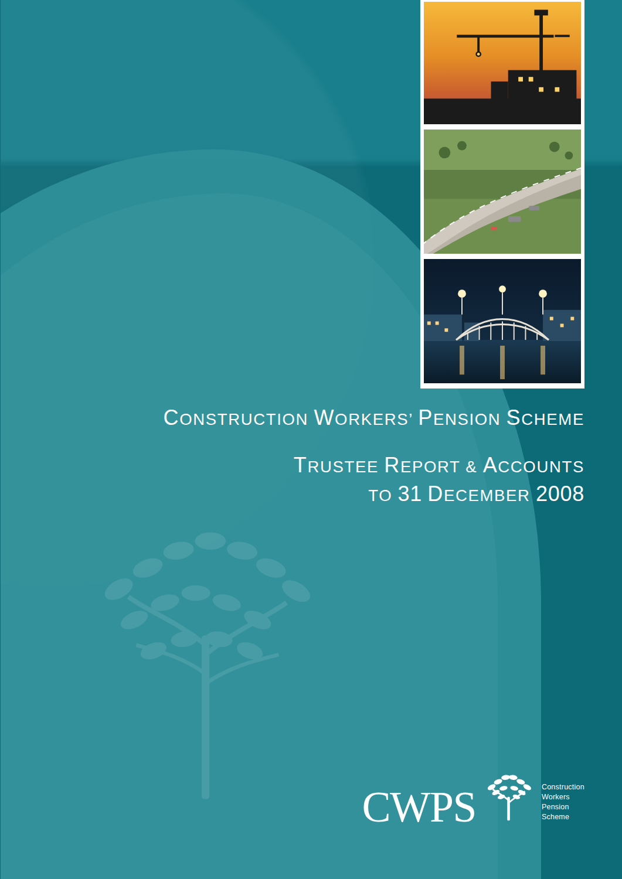Construction Workers’ Pension Scheme
Trustee Report & Accounts
to 31 December 2008
CWPS Construction
Workers
Pension
Scheme